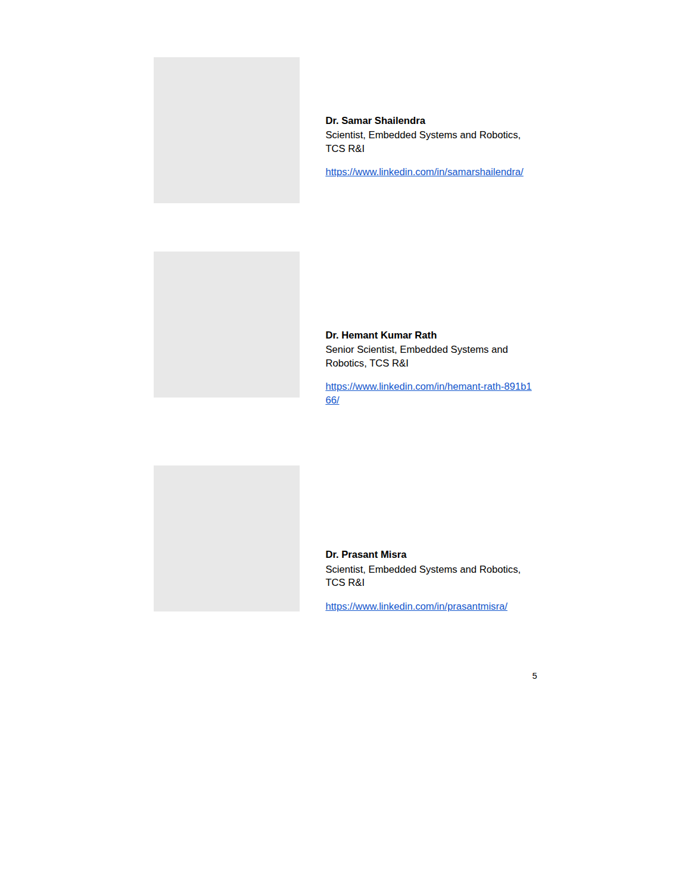Dr. Samar Shailendra
Scientist, Embedded Systems and Robotics, TCS R&I
https://www.linkedin.com/in/samarshailendra/
Dr. Hemant Kumar Rath
Senior Scientist, Embedded Systems and Robotics, TCS R&I
https://www.linkedin.com/in/hemant-rath-891b166/
Dr. Prasant Misra
Scientist, Embedded Systems and Robotics, TCS R&I
https://www.linkedin.com/in/prasantmisra/
5